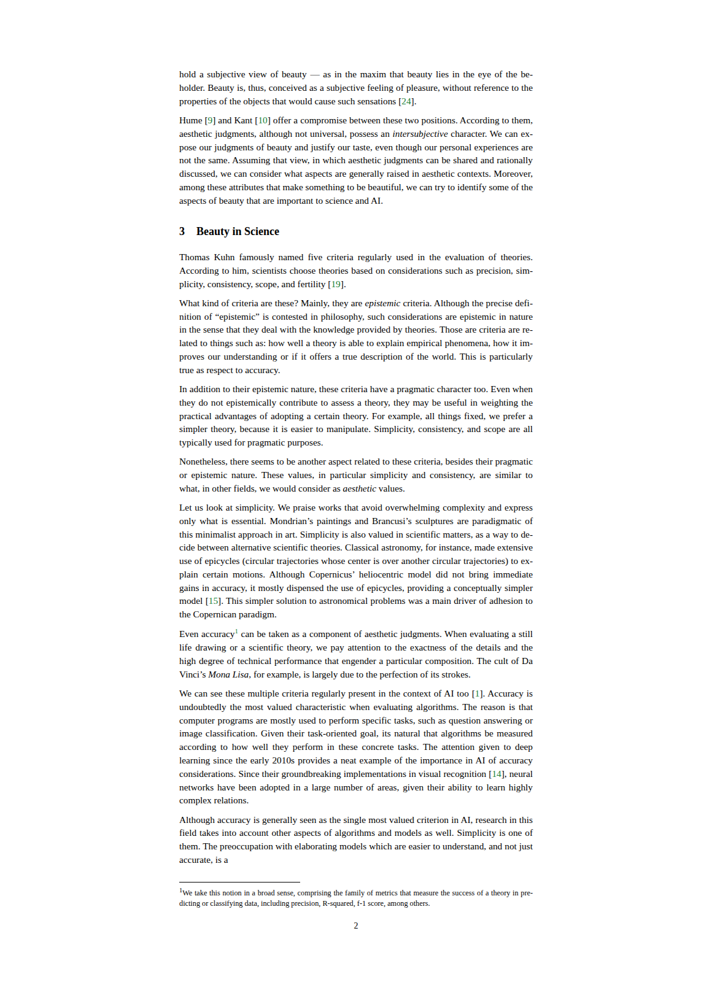hold a subjective view of beauty — as in the maxim that beauty lies in the eye of the beholder. Beauty is, thus, conceived as a subjective feeling of pleasure, without reference to the properties of the objects that would cause such sensations [24].
Hume [9] and Kant [10] offer a compromise between these two positions. According to them, aesthetic judgments, although not universal, possess an intersubjective character. We can expose our judgments of beauty and justify our taste, even though our personal experiences are not the same. Assuming that view, in which aesthetic judgments can be shared and rationally discussed, we can consider what aspects are generally raised in aesthetic contexts. Moreover, among these attributes that make something to be beautiful, we can try to identify some of the aspects of beauty that are important to science and AI.
3 Beauty in Science
Thomas Kuhn famously named five criteria regularly used in the evaluation of theories. According to him, scientists choose theories based on considerations such as precision, simplicity, consistency, scope, and fertility [19].
What kind of criteria are these? Mainly, they are epistemic criteria. Although the precise definition of “epistemic” is contested in philosophy, such considerations are epistemic in nature in the sense that they deal with the knowledge provided by theories. Those are criteria are related to things such as: how well a theory is able to explain empirical phenomena, how it improves our understanding or if it offers a true description of the world. This is particularly true as respect to accuracy.
In addition to their epistemic nature, these criteria have a pragmatic character too. Even when they do not epistemically contribute to assess a theory, they may be useful in weighting the practical advantages of adopting a certain theory. For example, all things fixed, we prefer a simpler theory, because it is easier to manipulate. Simplicity, consistency, and scope are all typically used for pragmatic purposes.
Nonetheless, there seems to be another aspect related to these criteria, besides their pragmatic or epistemic nature. These values, in particular simplicity and consistency, are similar to what, in other fields, we would consider as aesthetic values.
Let us look at simplicity. We praise works that avoid overwhelming complexity and express only what is essential. Mondrian’s paintings and Brancusi’s sculptures are paradigmatic of this minimalist approach in art. Simplicity is also valued in scientific matters, as a way to decide between alternative scientific theories. Classical astronomy, for instance, made extensive use of epicycles (circular trajectories whose center is over another circular trajectories) to explain certain motions. Although Copernicus’ heliocentric model did not bring immediate gains in accuracy, it mostly dispensed the use of epicycles, providing a conceptually simpler model [15]. This simpler solution to astronomical problems was a main driver of adhesion to the Copernican paradigm.
Even accuracy1 can be taken as a component of aesthetic judgments. When evaluating a still life drawing or a scientific theory, we pay attention to the exactness of the details and the high degree of technical performance that engender a particular composition. The cult of Da Vinci’s Mona Lisa, for example, is largely due to the perfection of its strokes.
We can see these multiple criteria regularly present in the context of AI too [1]. Accuracy is undoubtedly the most valued characteristic when evaluating algorithms. The reason is that computer programs are mostly used to perform specific tasks, such as question answering or image classification. Given their task-oriented goal, its natural that algorithms be measured according to how well they perform in these concrete tasks. The attention given to deep learning since the early 2010s provides a neat example of the importance in AI of accuracy considerations. Since their groundbreaking implementations in visual recognition [14], neural networks have been adopted in a large number of areas, given their ability to learn highly complex relations.
Although accuracy is generally seen as the single most valued criterion in AI, research in this field takes into account other aspects of algorithms and models as well. Simplicity is one of them. The preoccupation with elaborating models which are easier to understand, and not just accurate, is a
1We take this notion in a broad sense, comprising the family of metrics that measure the success of a theory in predicting or classifying data, including precision, R-squared, f-1 score, among others.
2